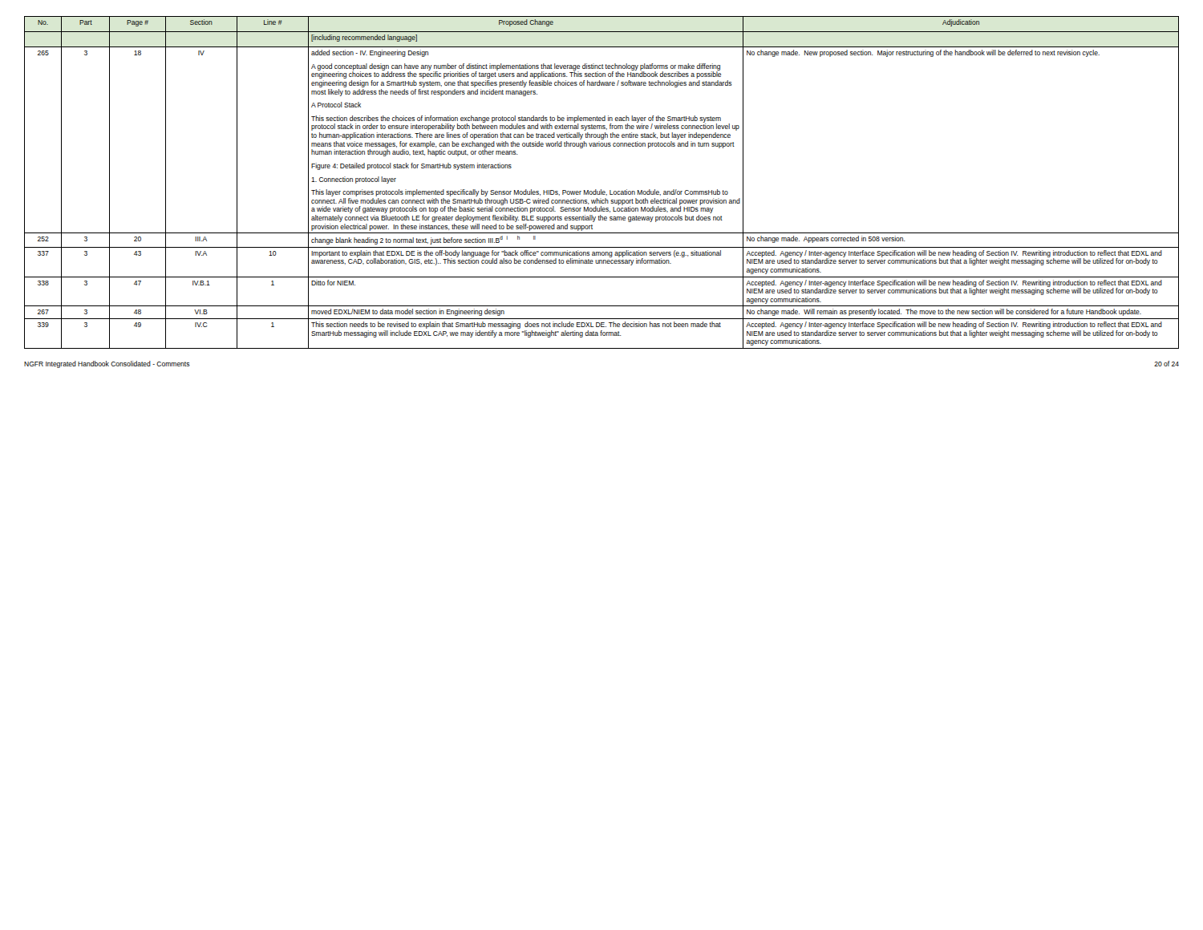| No. | Part | Page # | Section | Line # | Proposed Change | Adjudication |
| --- | --- | --- | --- | --- | --- | --- |
| | | | | | [including recommended language] | |
| 265 | 3 | 18 | IV | | added section - IV. Engineering Design A good conceptual design can have any number of distinct implementations that leverage distinct technology platforms or make differing engineering choices to address the specific priorities of target users and applications. This section of the Handbook describes a possible engineering design for a SmartHub system, one that specifies presently feasible choices of hardware / software technologies and standards most likely to address the needs of first responders and incident managers. A Protocol Stack This section describes the choices of information exchange protocol standards to be implemented in each layer of the SmartHub system protocol stack in order to ensure interoperability both between modules and with external systems, from the wire / wireless connection level up to human-application interactions. There are lines of operation that can be traced vertically through the entire stack, but layer independence means that voice messages, for example, can be exchanged with the outside world through various connection protocols and in turn support human interaction through audio, text, haptic output, or other means. Figure 4: Detailed protocol stack for SmartHub system interactions 1. Connection protocol layer This layer comprises protocols implemented specifically by Sensor Modules, HIDs, Power Module, Location Module, and/or CommsHub to connect. All five modules can connect with the SmartHub through USB-C wired connections, which support both electrical power provision and a wide variety of gateway protocols on top of the basic serial connection protocol. Sensor Modules, Location Modules, and HIDs may alternately connect via Bluetooth LE for greater deployment flexibility. BLE supports essentially the same gateway protocols but does not provision electrical power. In these instances, these will need to be self-powered and support | No change made. New proposed section. Major restructuring of the handbook will be deferred to next revision cycle. |
| 252 | 3 | 20 | III.A | | change blank heading 2 to normal text, just before section III.B d i h ll | No change made. Appears corrected in 508 version. |
| 337 | 3 | 43 | IV.A | 10 | Important to explain that EDXL DE is the off-body language for "back office" communications among application servers (e.g., situational awareness, CAD, collaboration, GIS, etc.).. This section could also be condensed to eliminate unnecessary information. | Accepted. Agency / Inter-agency Interface Specification will be new heading of Section IV. Rewriting introduction to reflect that EDXL and NIEM are used to standardize server to server communications but that a lighter weight messaging scheme will be utilized for on-body to agency communications. |
| 338 | 3 | 47 | IV.B.1 | 1 | Ditto for NIEM. | Accepted. Agency / Inter-agency Interface Specification will be new heading of Section IV. Rewriting introduction to reflect that EDXL and NIEM are used to standardize server to server communications but that a lighter weight messaging scheme will be utilized for on-body to agency communications. |
| 267 | 3 | 48 | VI.B | | moved EDXL/NIEM to data model section in Engineering design | No change made. Will remain as presently located. The move to the new section will be considered for a future Handbook update. |
| 339 | 3 | 49 | IV.C | 1 | This section needs to be revised to explain that SmartHub messaging does not include EDXL DE. The decision has not been made that SmartHub messaging will include EDXL CAP, we may identify a more "lightweight" alerting data format. | Accepted. Agency / Inter-agency Interface Specification will be new heading of Section IV. Rewriting introduction to reflect that EDXL and NIEM are used to standardize server to server communications but that a lighter weight messaging scheme will be utilized for on-body to agency communications. |
NGFR Integrated Handbook Consolidated - Comments
20 of 24